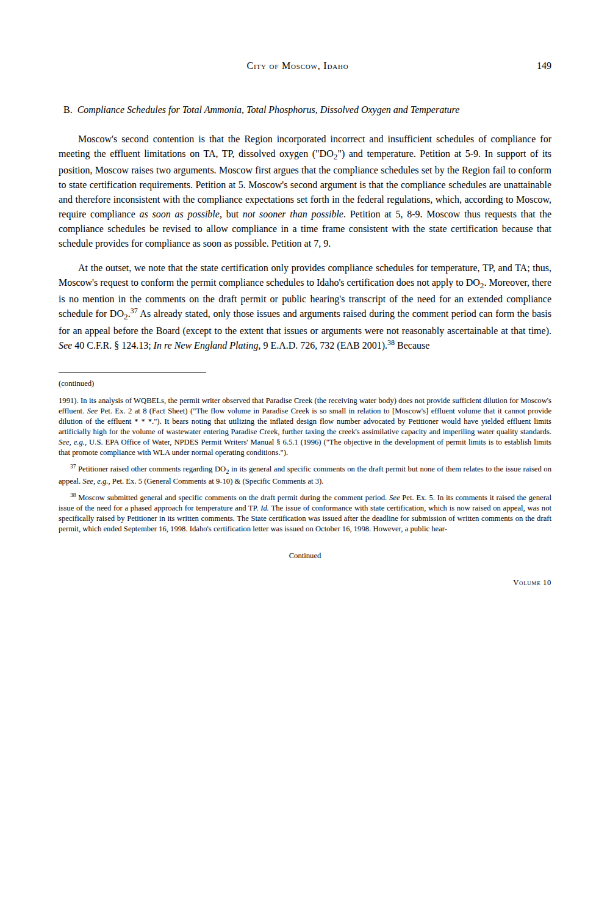City of Moscow, Idaho 149
B. Compliance Schedules for Total Ammonia, Total Phosphorus, Dissolved Oxygen and Temperature
Moscow's second contention is that the Region incorporated incorrect and insufficient schedules of compliance for meeting the effluent limitations on TA, TP, dissolved oxygen ("DO2") and temperature. Petition at 5-9. In support of its position, Moscow raises two arguments. Moscow first argues that the compliance schedules set by the Region fail to conform to state certification requirements. Petition at 5. Moscow's second argument is that the compliance schedules are unattainable and therefore inconsistent with the compliance expectations set forth in the federal regulations, which, according to Moscow, require compliance as soon as possible, but not sooner than possible. Petition at 5, 8-9. Moscow thus requests that the compliance schedules be revised to allow compliance in a time frame consistent with the state certification because that schedule provides for compliance as soon as possible. Petition at 7, 9.
At the outset, we note that the state certification only provides compliance schedules for temperature, TP, and TA; thus, Moscow's request to conform the permit compliance schedules to Idaho's certification does not apply to DO2. Moreover, there is no mention in the comments on the draft permit or public hearing's transcript of the need for an extended compliance schedule for DO2.37 As already stated, only those issues and arguments raised during the comment period can form the basis for an appeal before the Board (except to the extent that issues or arguments were not reasonably ascertainable at that time). See 40 C.F.R. § 124.13; In re New England Plating, 9 E.A.D. 726, 732 (EAB 2001).38 Because
(continued)
1991). In its analysis of WQBELs, the permit writer observed that Paradise Creek (the receiving water body) does not provide sufficient dilution for Moscow's effluent. See Pet. Ex. 2 at 8 (Fact Sheet) ("The flow volume in Paradise Creek is so small in relation to [Moscow's] effluent volume that it cannot provide dilution of the effluent * * *."). It bears noting that utilizing the inflated design flow number advocated by Petitioner would have yielded effluent limits artificially high for the volume of wastewater entering Paradise Creek, further taxing the creek's assimilative capacity and imperiling water quality standards. See, e.g., U.S. EPA Office of Water, NPDES Permit Writers' Manual § 6.5.1 (1996) ("The objective in the development of permit limits is to establish limits that promote compliance with WLA under normal operating conditions.").
37 Petitioner raised other comments regarding DO2 in its general and specific comments on the draft permit but none of them relates to the issue raised on appeal. See, e.g., Pet. Ex. 5 (General Comments at 9-10) & (Specific Comments at 3).
38 Moscow submitted general and specific comments on the draft permit during the comment period. See Pet. Ex. 5. In its comments it raised the general issue of the need for a phased approach for temperature and TP. Id. The issue of conformance with state certification, which is now raised on appeal, was not specifically raised by Petitioner in its written comments. The State certification was issued after the deadline for submission of written comments on the draft permit, which ended September 16, 1998. Idaho's certification letter was issued on October 16, 1998. However, a public hear-
Continued
Volume 10